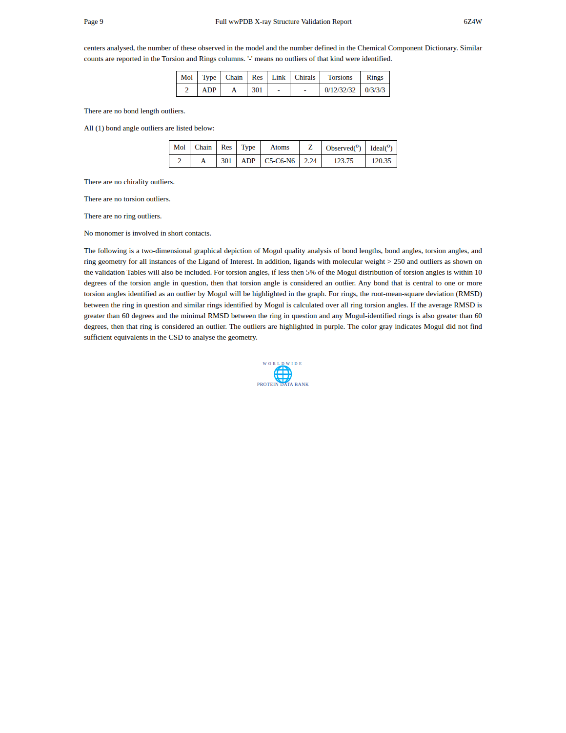Page 9
Full wwPDB X-ray Structure Validation Report
6Z4W
centers analysed, the number of these observed in the model and the number defined in the Chemical Component Dictionary. Similar counts are reported in the Torsion and Rings columns. '-' means no outliers of that kind were identified.
| Mol | Type | Chain | Res | Link | Chirals | Torsions | Rings |
| --- | --- | --- | --- | --- | --- | --- | --- |
| 2 | ADP | A | 301 | - | - | 0/12/32/32 | 0/3/3/3 |
There are no bond length outliers.
All (1) bond angle outliers are listed below:
| Mol | Chain | Res | Type | Atoms | Z | Observed( o ) | Ideal( o ) |
| --- | --- | --- | --- | --- | --- | --- | --- |
| 2 | A | 301 | ADP | C5-C6-N6 | 2.24 | 123.75 | 120.35 |
There are no chirality outliers.
There are no torsion outliers.
There are no ring outliers.
No monomer is involved in short contacts.
The following is a two-dimensional graphical depiction of Mogul quality analysis of bond lengths, bond angles, torsion angles, and ring geometry for all instances of the Ligand of Interest. In addition, ligands with molecular weight > 250 and outliers as shown on the validation Tables will also be included. For torsion angles, if less then 5% of the Mogul distribution of torsion angles is within 10 degrees of the torsion angle in question, then that torsion angle is considered an outlier. Any bond that is central to one or more torsion angles identified as an outlier by Mogul will be highlighted in the graph. For rings, the root-mean-square deviation (RMSD) between the ring in question and similar rings identified by Mogul is calculated over all ring torsion angles. If the average RMSD is greater than 60 degrees and the minimal RMSD between the ring in question and any Mogul-identified rings is also greater than 60 degrees, then that ring is considered an outlier. The outliers are highlighted in purple. The color gray indicates Mogul did not find sufficient equivalents in the CSD to analyse the geometry.
WORLDWIDE
🌐
PROTEIN DATA BANK